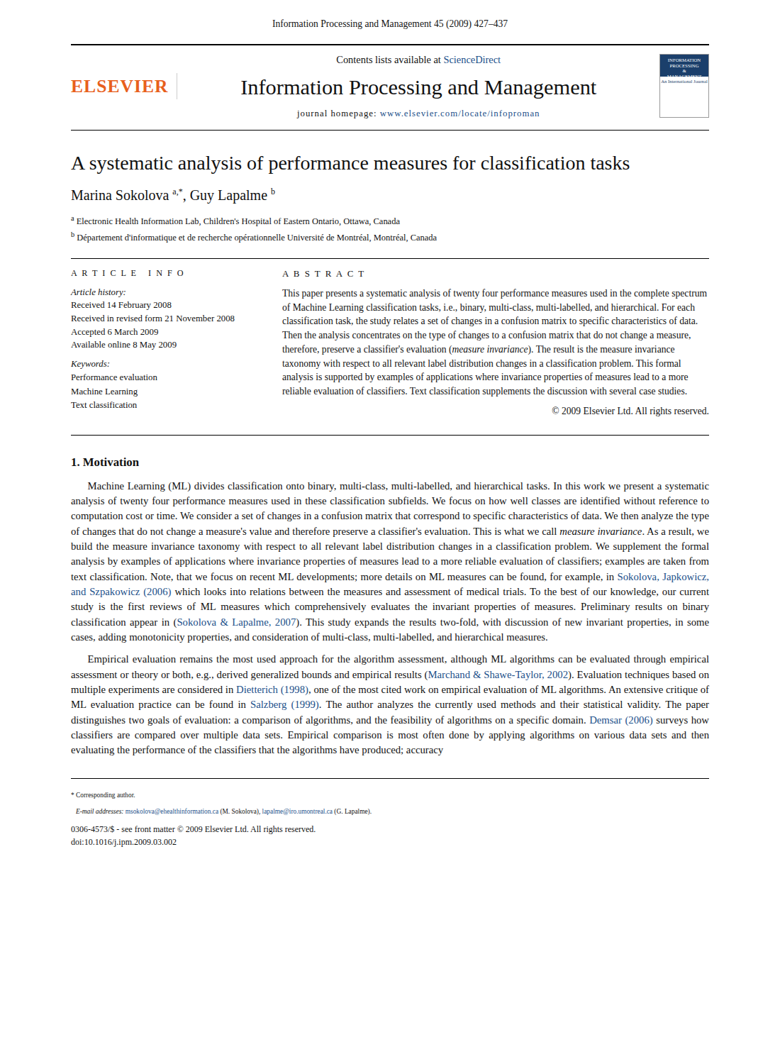Information Processing and Management 45 (2009) 427–437
ELSEVIER
Contents lists available at ScienceDirect
Information Processing and Management
journal homepage: www.elsevier.com/locate/infoproman
INFORMATION
PROCESSING
&
MANAGEMENT
An International Journal
A systematic analysis of performance measures for classification tasks
Marina Sokolova a,*, Guy Lapalme b
a Electronic Health Information Lab, Children's Hospital of Eastern Ontario, Ottawa, Canada
b Département d'informatique et de recherche opérationnelle Université de Montréal, Montréal, Canada
A R T I C L E I N F O
Article history:
Received 14 February 2008
Received in revised form 21 November 2008
Accepted 6 March 2009
Available online 8 May 2009
Keywords:
Performance evaluation
Machine Learning
Text classification
A B S T R A C T
This paper presents a systematic analysis of twenty four performance measures used in the complete spectrum of Machine Learning classification tasks, i.e., binary, multi-class, multi-labelled, and hierarchical. For each classification task, the study relates a set of changes in a confusion matrix to specific characteristics of data. Then the analysis concentrates on the type of changes to a confusion matrix that do not change a measure, therefore, preserve a classifier's evaluation (measure invariance). The result is the measure invariance taxonomy with respect to all relevant label distribution changes in a classification problem. This formal analysis is supported by examples of applications where invariance properties of measures lead to a more reliable evaluation of classifiers. Text classification supplements the discussion with several case studies.
© 2009 Elsevier Ltd. All rights reserved.
1. Motivation
Machine Learning (ML) divides classification onto binary, multi-class, multi-labelled, and hierarchical tasks. In this work we present a systematic analysis of twenty four performance measures used in these classification subfields. We focus on how well classes are identified without reference to computation cost or time. We consider a set of changes in a confusion matrix that correspond to specific characteristics of data. We then analyze the type of changes that do not change a measure's value and therefore preserve a classifier's evaluation. This is what we call measure invariance. As a result, we build the measure invariance taxonomy with respect to all relevant label distribution changes in a classification problem. We supplement the formal analysis by examples of applications where invariance properties of measures lead to a more reliable evaluation of classifiers; examples are taken from text classification. Note, that we focus on recent ML developments; more details on ML measures can be found, for example, in Sokolova, Japkowicz, and Szpakowicz (2006) which looks into relations between the measures and assessment of medical trials. To the best of our knowledge, our current study is the first reviews of ML measures which comprehensively evaluates the invariant properties of measures. Preliminary results on binary classification appear in (Sokolova & Lapalme, 2007). This study expands the results two-fold, with discussion of new invariant properties, in some cases, adding monotonicity properties, and consideration of multi-class, multi-labelled, and hierarchical measures.
Empirical evaluation remains the most used approach for the algorithm assessment, although ML algorithms can be evaluated through empirical assessment or theory or both, e.g., derived generalized bounds and empirical results (Marchand & Shawe-Taylor, 2002). Evaluation techniques based on multiple experiments are considered in Dietterich (1998), one of the most cited work on empirical evaluation of ML algorithms. An extensive critique of ML evaluation practice can be found in Salzberg (1999). The author analyzes the currently used methods and their statistical validity. The paper distinguishes two goals of evaluation: a comparison of algorithms, and the feasibility of algorithms on a specific domain. Demsar (2006) surveys how classifiers are compared over multiple data sets. Empirical comparison is most often done by applying algorithms on various data sets and then evaluating the performance of the classifiers that the algorithms have produced; accuracy
* Corresponding author.
E-mail addresses: msokolova@ehealthinformation.ca (M. Sokolova), lapalme@iro.umontreal.ca (G. Lapalme).
0306-4573/$ - see front matter © 2009 Elsevier Ltd. All rights reserved.
doi:10.1016/j.ipm.2009.03.002